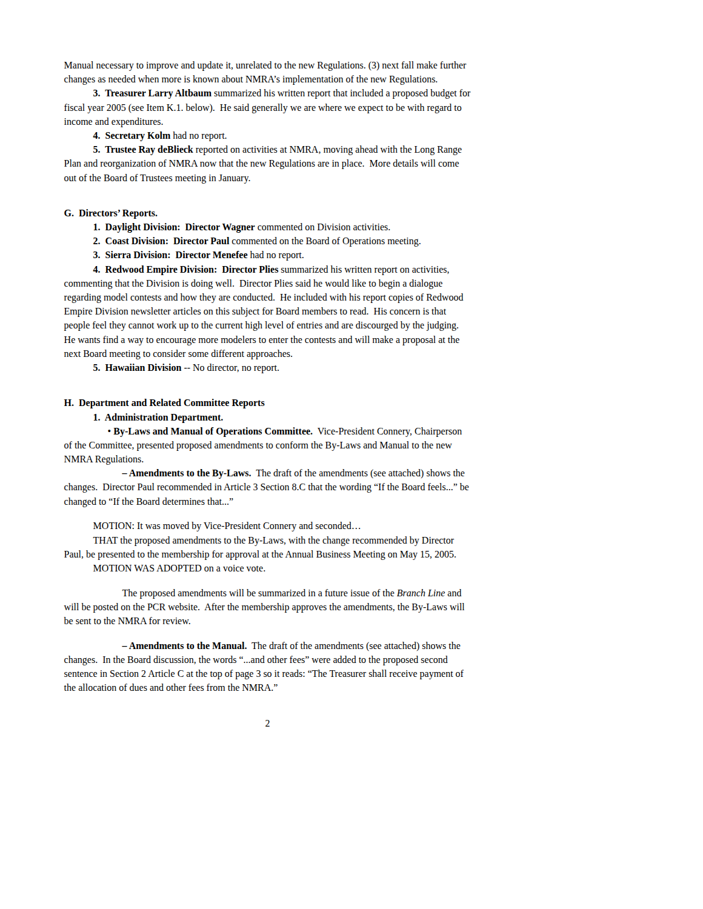Manual necessary to improve and update it, unrelated to the new Regulations. (3) next fall make further changes as needed when more is known about NMRA’s implementation of the new Regulations.
3. Treasurer Larry Altbaum summarized his written report that included a proposed budget for fiscal year 2005 (see Item K.1. below). He said generally we are where we expect to be with regard to income and expenditures.
4. Secretary Kolm had no report.
5. Trustee Ray deBlieck reported on activities at NMRA, moving ahead with the Long Range Plan and reorganization of NMRA now that the new Regulations are in place. More details will come out of the Board of Trustees meeting in January.
G. Directors’ Reports.
1. Daylight Division: Director Wagner commented on Division activities.
2. Coast Division: Director Paul commented on the Board of Operations meeting.
3. Sierra Division: Director Menefee had no report.
4. Redwood Empire Division: Director Plies summarized his written report on activities, commenting that the Division is doing well. Director Plies said he would like to begin a dialogue regarding model contests and how they are conducted. He included with his report copies of Redwood Empire Division newsletter articles on this subject for Board members to read. His concern is that people feel they cannot work up to the current high level of entries and are discourged by the judging. He wants find a way to encourage more modelers to enter the contests and will make a proposal at the next Board meeting to consider some different approaches.
5. Hawaiian Division -- No director, no report.
H. Department and Related Committee Reports
1. Administration Department.
• By-Laws and Manual of Operations Committee. Vice-President Connery, Chairperson of the Committee, presented proposed amendments to conform the By-Laws and Manual to the new NMRA Regulations.
– Amendments to the By-Laws. The draft of the amendments (see attached) shows the changes. Director Paul recommended in Article 3 Section 8.C that the wording “If the Board feels...” be changed to “If the Board determines that...”
MOTION: It was moved by Vice-President Connery and seconded…
THAT the proposed amendments to the By-Laws, with the change recommended by Director Paul, be presented to the membership for approval at the Annual Business Meeting on May 15, 2005.
MOTION WAS ADOPTED on a voice vote.
The proposed amendments will be summarized in a future issue of the Branch Line and will be posted on the PCR website. After the membership approves the amendments, the By-Laws will be sent to the NMRA for review.
– Amendments to the Manual. The draft of the amendments (see attached) shows the changes. In the Board discussion, the words “...and other fees” were added to the proposed second sentence in Section 2 Article C at the top of page 3 so it reads: “The Treasurer shall receive payment of the allocation of dues and other fees from the NMRA.”
2